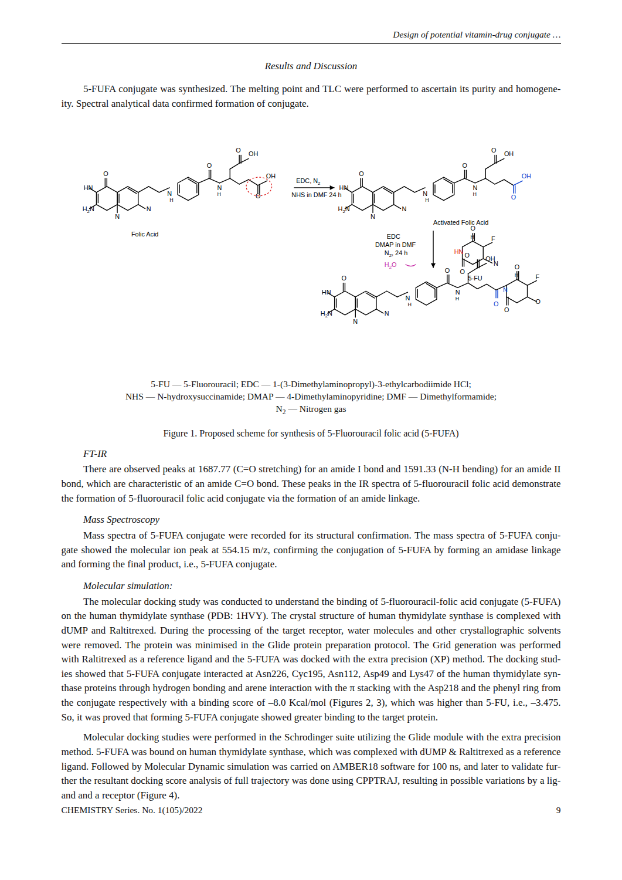Design of potential vitamin-drug conjugate …
Results and Discussion
5-FUFA conjugate was synthesized. The melting point and TLC were performed to ascertain its purity and homogeneity. Spectral analytical data confirmed formation of conjugate.
H2N HN N N O N H O N H O OH O OH Folic Acid EDC, N2 NHS in DMF 24 h H2N HN N N O N H O N H O OH O OH Activated Folic Acid EDC DMAP in DMF N2, 24 h H2O O O F H N HN 5-FU H2N HN N N O N H O N H O OH O O F O H O N
5-FU — 5-Fluorouracil; EDC — 1-(3-Dimethylaminopropyl)-3-ethylcarbodiimide HCl;
NHS — N-hydroxysuccinamide; DMAP — 4-Dimethylaminopyridine; DMF — Dimethylformamide;
N2 — Nitrogen gas
Figure 1. Proposed scheme for synthesis of 5-Fluorouracil folic acid (5-FUFA)
FT-IR
There are observed peaks at 1687.77 (C=O stretching) for an amide I bond and 1591.33 (N-H bending) for an amide II bond, which are characteristic of an amide C=O bond. These peaks in the IR spectra of 5-fluorouracil folic acid demonstrate the formation of 5-fluorouracil folic acid conjugate via the formation of an amide linkage.
Mass Spectroscopy
Mass spectra of 5-FUFA conjugate were recorded for its structural confirmation. The mass spectra of 5-FUFA conjugate showed the molecular ion peak at 554.15 m/z, confirming the conjugation of 5-FUFA by forming an amidase linkage and forming the final product, i.e., 5-FUFA conjugate.
Molecular simulation:
The molecular docking study was conducted to understand the binding of 5-fluorouracil-folic acid conjugate (5-FUFA) on the human thymidylate synthase (PDB: 1HVY). The crystal structure of human thymidylate synthase is complexed with dUMP and Raltitrexed. During the processing of the target receptor, water molecules and other crystallographic solvents were removed. The protein was minimised in the Glide protein preparation protocol. The Grid generation was performed with Raltitrexed as a reference ligand and the 5-FUFA was docked with the extra precision (XP) method. The docking studies showed that 5-FUFA conjugate interacted at Asn226, Cyc195, Asn112, Asp49 and Lys47 of the human thymidylate synthase proteins through hydrogen bonding and arene interaction with the π stacking with the Asp218 and the phenyl ring from the conjugate respectively with a binding score of –8.0 Kcal/mol (Figures 2, 3), which was higher than 5-FU, i.e., –3.475. So, it was proved that forming 5-FUFA conjugate showed greater binding to the target protein.
Molecular docking studies were performed in the Schrodinger suite utilizing the Glide module with the extra precision method. 5-FUFA was bound on human thymidylate synthase, which was complexed with dUMP & Raltitrexed as a reference ligand. Followed by Molecular Dynamic simulation was carried on AMBER18 software for 100 ns, and later to validate further the resultant docking score analysis of full trajectory was done using CPPTRAJ, resulting in possible variations by a ligand and a receptor (Figure 4).
CHEMISTRY Series. No. 1(105)/2022
9